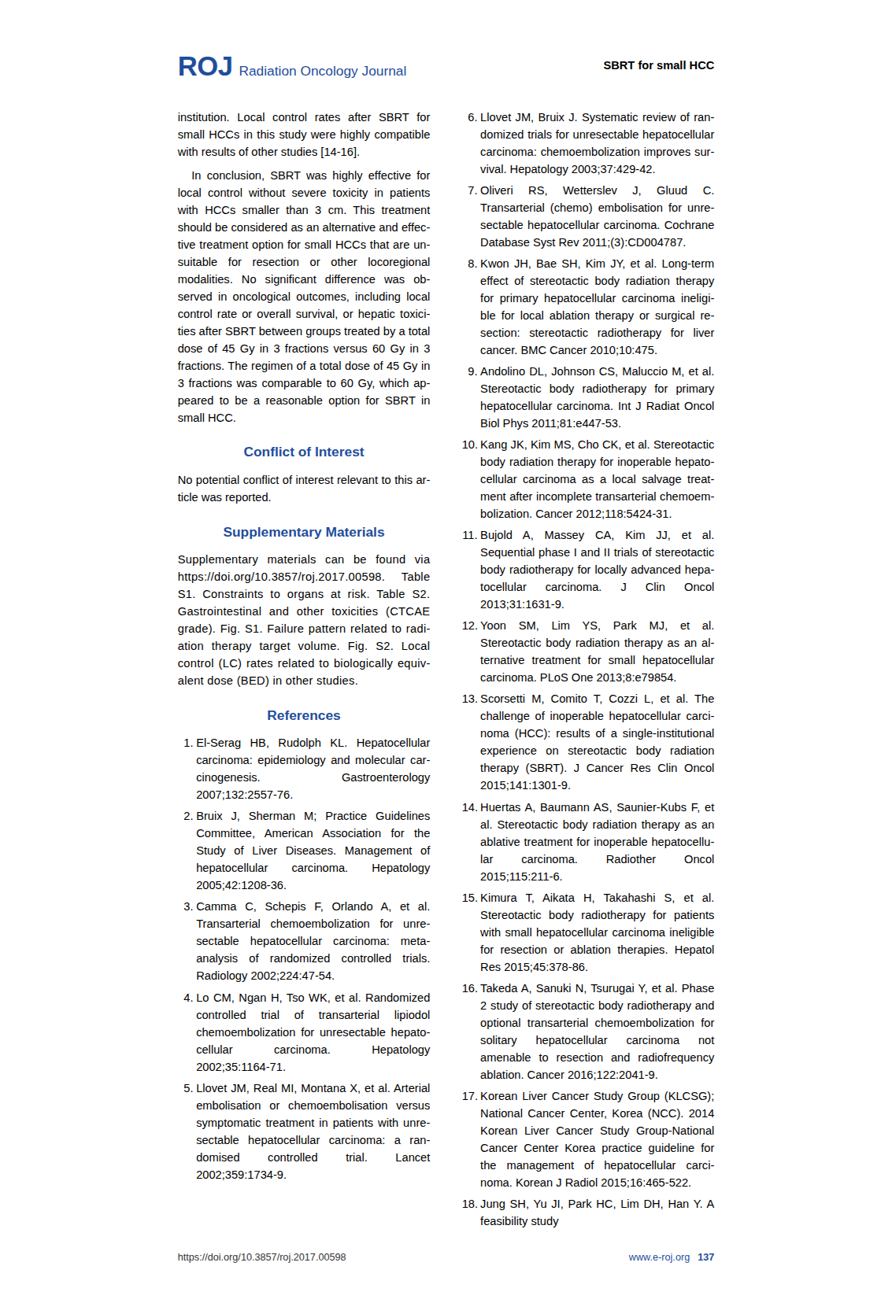ROJ Radiation Oncology Journal
SBRT for small HCC
institution. Local control rates after SBRT for small HCCs in this study were highly compatible with results of other studies [14-16].
In conclusion, SBRT was highly effective for local control without severe toxicity in patients with HCCs smaller than 3 cm. This treatment should be considered as an alternative and effective treatment option for small HCCs that are unsuitable for resection or other locoregional modalities. No significant difference was observed in oncological outcomes, including local control rate or overall survival, or hepatic toxicities after SBRT between groups treated by a total dose of 45 Gy in 3 fractions versus 60 Gy in 3 fractions. The regimen of a total dose of 45 Gy in 3 fractions was comparable to 60 Gy, which appeared to be a reasonable option for SBRT in small HCC.
Conflict of Interest
No potential conflict of interest relevant to this article was reported.
Supplementary Materials
Supplementary materials can be found via https://doi.org/10.3857/roj.2017.00598. Table S1. Constraints to organs at risk. Table S2. Gastrointestinal and other toxicities (CTCAE grade). Fig. S1. Failure pattern related to radiation therapy target volume. Fig. S2. Local control (LC) rates related to biologically equivalent dose (BED) in other studies.
References
El-Serag HB, Rudolph KL. Hepatocellular carcinoma: epidemiology and molecular carcinogenesis. Gastroenterology 2007;132:2557-76.
Bruix J, Sherman M; Practice Guidelines Committee, American Association for the Study of Liver Diseases. Management of hepatocellular carcinoma. Hepatology 2005;42:1208-36.
Camma C, Schepis F, Orlando A, et al. Transarterial chemoembolization for unresectable hepatocellular carcinoma: meta-analysis of randomized controlled trials. Radiology 2002;224:47-54.
Lo CM, Ngan H, Tso WK, et al. Randomized controlled trial of transarterial lipiodol chemoembolization for unresectable hepatocellular carcinoma. Hepatology 2002;35:1164-71.
Llovet JM, Real MI, Montana X, et al. Arterial embolisation or chemoembolisation versus symptomatic treatment in patients with unresectable hepatocellular carcinoma: a randomised controlled trial. Lancet 2002;359:1734-9.
Llovet JM, Bruix J. Systematic review of randomized trials for unresectable hepatocellular carcinoma: chemoembolization improves survival. Hepatology 2003;37:429-42.
Oliveri RS, Wetterslev J, Gluud C. Transarterial (chemo) embolisation for unresectable hepatocellular carcinoma. Cochrane Database Syst Rev 2011;(3):CD004787.
Kwon JH, Bae SH, Kim JY, et al. Long-term effect of stereotactic body radiation therapy for primary hepatocellular carcinoma ineligible for local ablation therapy or surgical resection: stereotactic radiotherapy for liver cancer. BMC Cancer 2010;10:475.
Andolino DL, Johnson CS, Maluccio M, et al. Stereotactic body radiotherapy for primary hepatocellular carcinoma. Int J Radiat Oncol Biol Phys 2011;81:e447-53.
Kang JK, Kim MS, Cho CK, et al. Stereotactic body radiation therapy for inoperable hepatocellular carcinoma as a local salvage treatment after incomplete transarterial chemoembolization. Cancer 2012;118:5424-31.
Bujold A, Massey CA, Kim JJ, et al. Sequential phase I and II trials of stereotactic body radiotherapy for locally advanced hepatocellular carcinoma. J Clin Oncol 2013;31:1631-9.
Yoon SM, Lim YS, Park MJ, et al. Stereotactic body radiation therapy as an alternative treatment for small hepatocellular carcinoma. PLoS One 2013;8:e79854.
Scorsetti M, Comito T, Cozzi L, et al. The challenge of inoperable hepatocellular carcinoma (HCC): results of a single-institutional experience on stereotactic body radiation therapy (SBRT). J Cancer Res Clin Oncol 2015;141:1301-9.
Huertas A, Baumann AS, Saunier-Kubs F, et al. Stereotactic body radiation therapy as an ablative treatment for inoperable hepatocellular carcinoma. Radiother Oncol 2015;115:211-6.
Kimura T, Aikata H, Takahashi S, et al. Stereotactic body radiotherapy for patients with small hepatocellular carcinoma ineligible for resection or ablation therapies. Hepatol Res 2015;45:378-86.
Takeda A, Sanuki N, Tsurugai Y, et al. Phase 2 study of stereotactic body radiotherapy and optional transarterial chemoembolization for solitary hepatocellular carcinoma not amenable to resection and radiofrequency ablation. Cancer 2016;122:2041-9.
Korean Liver Cancer Study Group (KLCSG); National Cancer Center, Korea (NCC). 2014 Korean Liver Cancer Study Group-National Cancer Center Korea practice guideline for the management of hepatocellular carcinoma. Korean J Radiol 2015;16:465-522.
Jung SH, Yu JI, Park HC, Lim DH, Han Y. A feasibility study
https://doi.org/10.3857/roj.2017.00598
www.e-roj.org 137